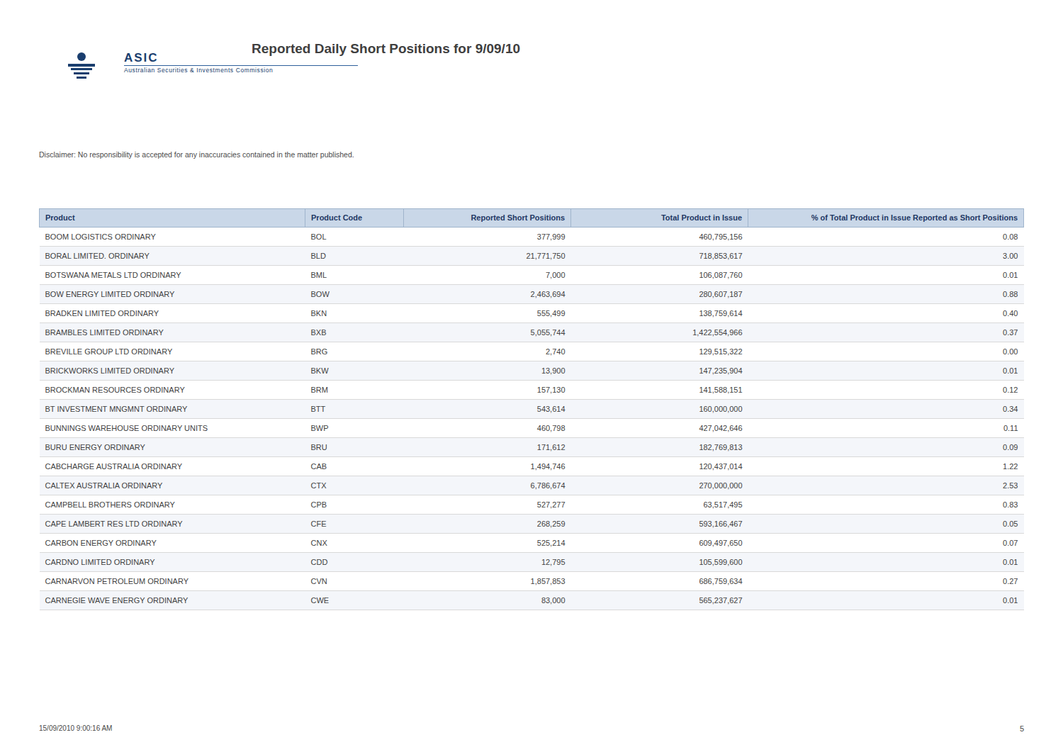ASIC
Australian Securities & Investments Commission
Reported Daily Short Positions for 9/09/10
Disclaimer: No responsibility is accepted for any inaccuracies contained in the matter published.
| Product | Product Code | Reported Short Positions | Total Product in Issue | % of Total Product in Issue Reported as Short Positions |
| --- | --- | --- | --- | --- |
| BOOM LOGISTICS ORDINARY | BOL | 377,999 | 460,795,156 | 0.08 |
| BORAL LIMITED. ORDINARY | BLD | 21,771,750 | 718,853,617 | 3.00 |
| BOTSWANA METALS LTD ORDINARY | BML | 7,000 | 106,087,760 | 0.01 |
| BOW ENERGY LIMITED ORDINARY | BOW | 2,463,694 | 280,607,187 | 0.88 |
| BRADKEN LIMITED ORDINARY | BKN | 555,499 | 138,759,614 | 0.40 |
| BRAMBLES LIMITED ORDINARY | BXB | 5,055,744 | 1,422,554,966 | 0.37 |
| BREVILLE GROUP LTD ORDINARY | BRG | 2,740 | 129,515,322 | 0.00 |
| BRICKWORKS LIMITED ORDINARY | BKW | 13,900 | 147,235,904 | 0.01 |
| BROCKMAN RESOURCES ORDINARY | BRM | 157,130 | 141,588,151 | 0.12 |
| BT INVESTMENT MNGMNT ORDINARY | BTT | 543,614 | 160,000,000 | 0.34 |
| BUNNINGS WAREHOUSE ORDINARY UNITS | BWP | 460,798 | 427,042,646 | 0.11 |
| BURU ENERGY ORDINARY | BRU | 171,612 | 182,769,813 | 0.09 |
| CABCHARGE AUSTRALIA ORDINARY | CAB | 1,494,746 | 120,437,014 | 1.22 |
| CALTEX AUSTRALIA ORDINARY | CTX | 6,786,674 | 270,000,000 | 2.53 |
| CAMPBELL BROTHERS ORDINARY | CPB | 527,277 | 63,517,495 | 0.83 |
| CAPE LAMBERT RES LTD ORDINARY | CFE | 268,259 | 593,166,467 | 0.05 |
| CARBON ENERGY ORDINARY | CNX | 525,214 | 609,497,650 | 0.07 |
| CARDNO LIMITED ORDINARY | CDD | 12,795 | 105,599,600 | 0.01 |
| CARNARVON PETROLEUM ORDINARY | CVN | 1,857,853 | 686,759,634 | 0.27 |
| CARNEGIE WAVE ENERGY ORDINARY | CWE | 83,000 | 565,237,627 | 0.01 |
15/09/2010 9:00:16 AM 5